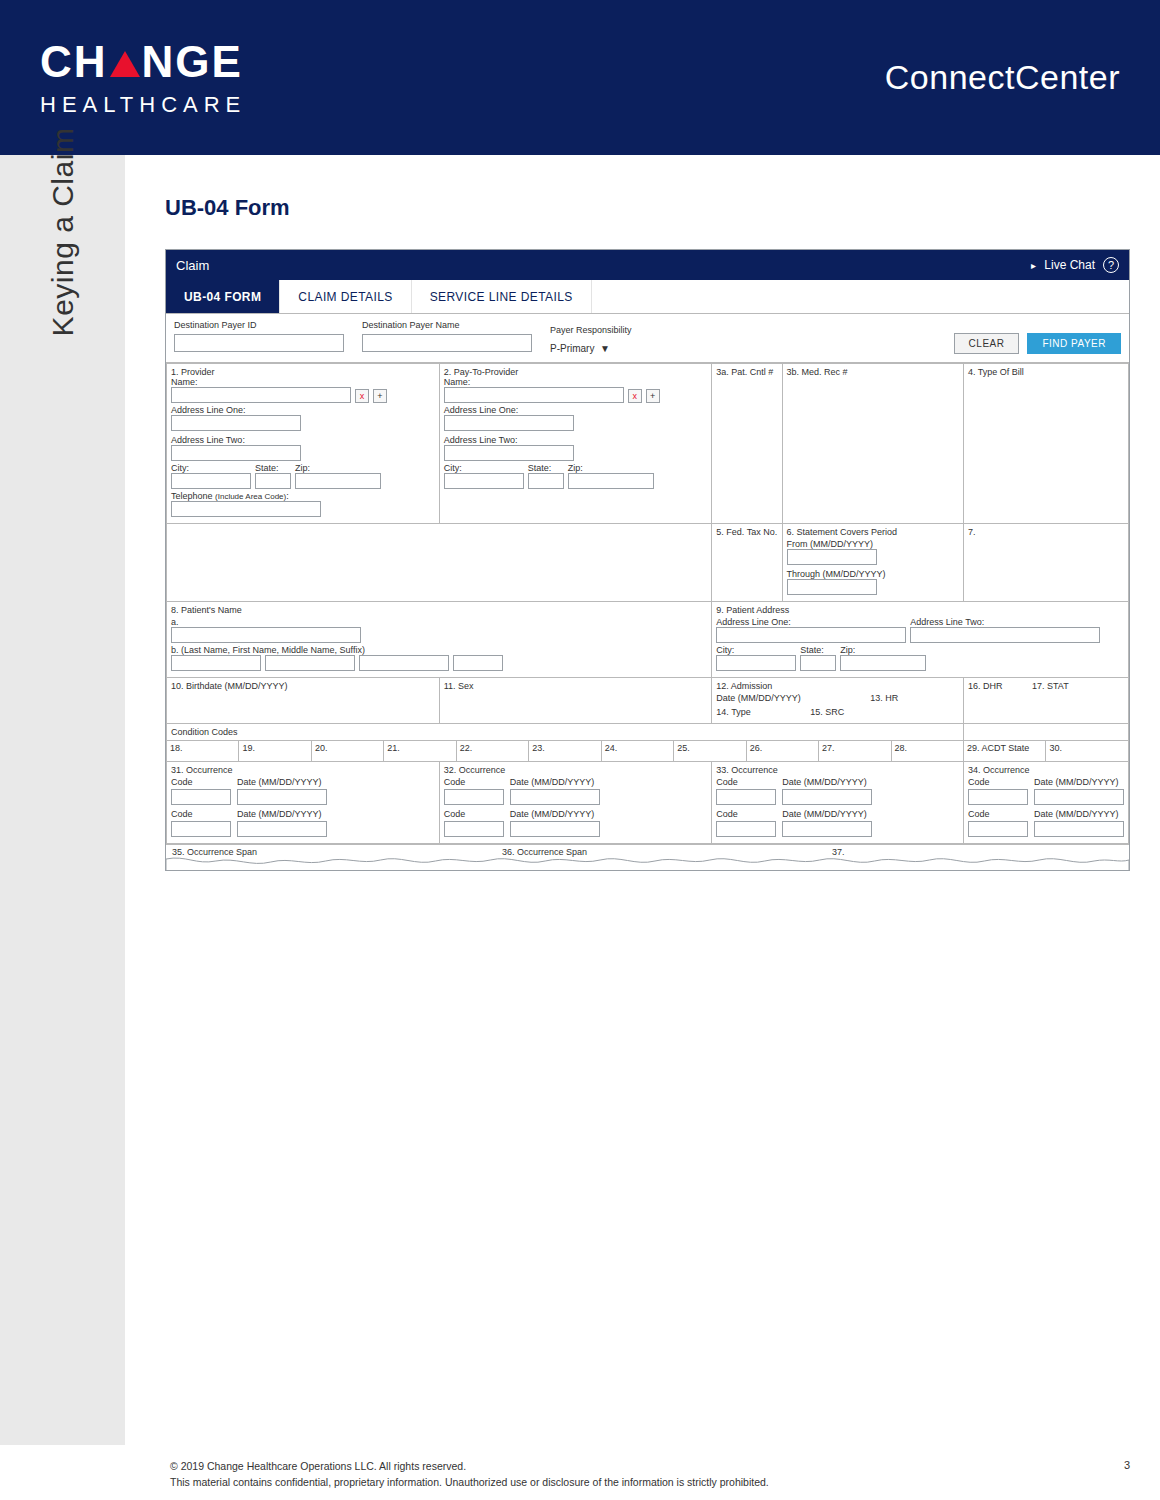CH NGE
HEALTHCARE
ConnectCenter
Keying a Claim
UB-04 Form
Claim ▸ Live Chat ?
UB-04 FORM
CLAIM DETAILS
SERVICE LINE DETAILS
Destination Payer ID
Destination Payer Name
Payer Responsibility P-Primary ▼
CLEAR FIND PAYER
| 1. Provider Name: x + Address Line One: Address Line Two: City: State: Zip: Telephone (Include Area Code) : | 2. Pay-To-Provider Name: x + Address Line One: Address Line Two: City: State: Zip: | 3a. Pat. Cntl # | 3b. Med. Rec # | 4. Type Of Bill |
| | 5. Fed. Tax No. | 6. Statement Covers Period From (MM/DD/YYYY) Through (MM/DD/YYYY) | 7. |
| 8. Patient's Name a. b. (Last Name, First Name, Middle Name, Suffix) | 9. Patient Address Address Line One: Address Line Two: City: State: Zip: |
| 10. Birthdate (MM/DD/YYYY) | 11. Sex | 12. Admission Date (MM/DD/YYYY) 13. HR 14. Type 15. SRC | 16. DHR 17. STAT |
| Condition Codes 18. 19. 20. 21. 22. 23. 24. 25. 26. 27. 28. | 29. ACDT State 30. |
| 31. Occurrence Code Date (MM/DD/YYYY) Code Date (MM/DD/YYYY) | 32. Occurrence Code Date (MM/DD/YYYY) Code Date (MM/DD/YYYY) | 33. Occurrence Code Date (MM/DD/YYYY) Code Date (MM/DD/YYYY) | 34. Occurrence Code Date (MM/DD/YYYY) Code Date (MM/DD/YYYY) |
35. Occurrence Span 36. Occurrence Span 37.
© 2019 Change Healthcare Operations LLC. All rights reserved.
This material contains confidential, proprietary information. Unauthorized use or disclosure of the information is strictly prohibited.
3